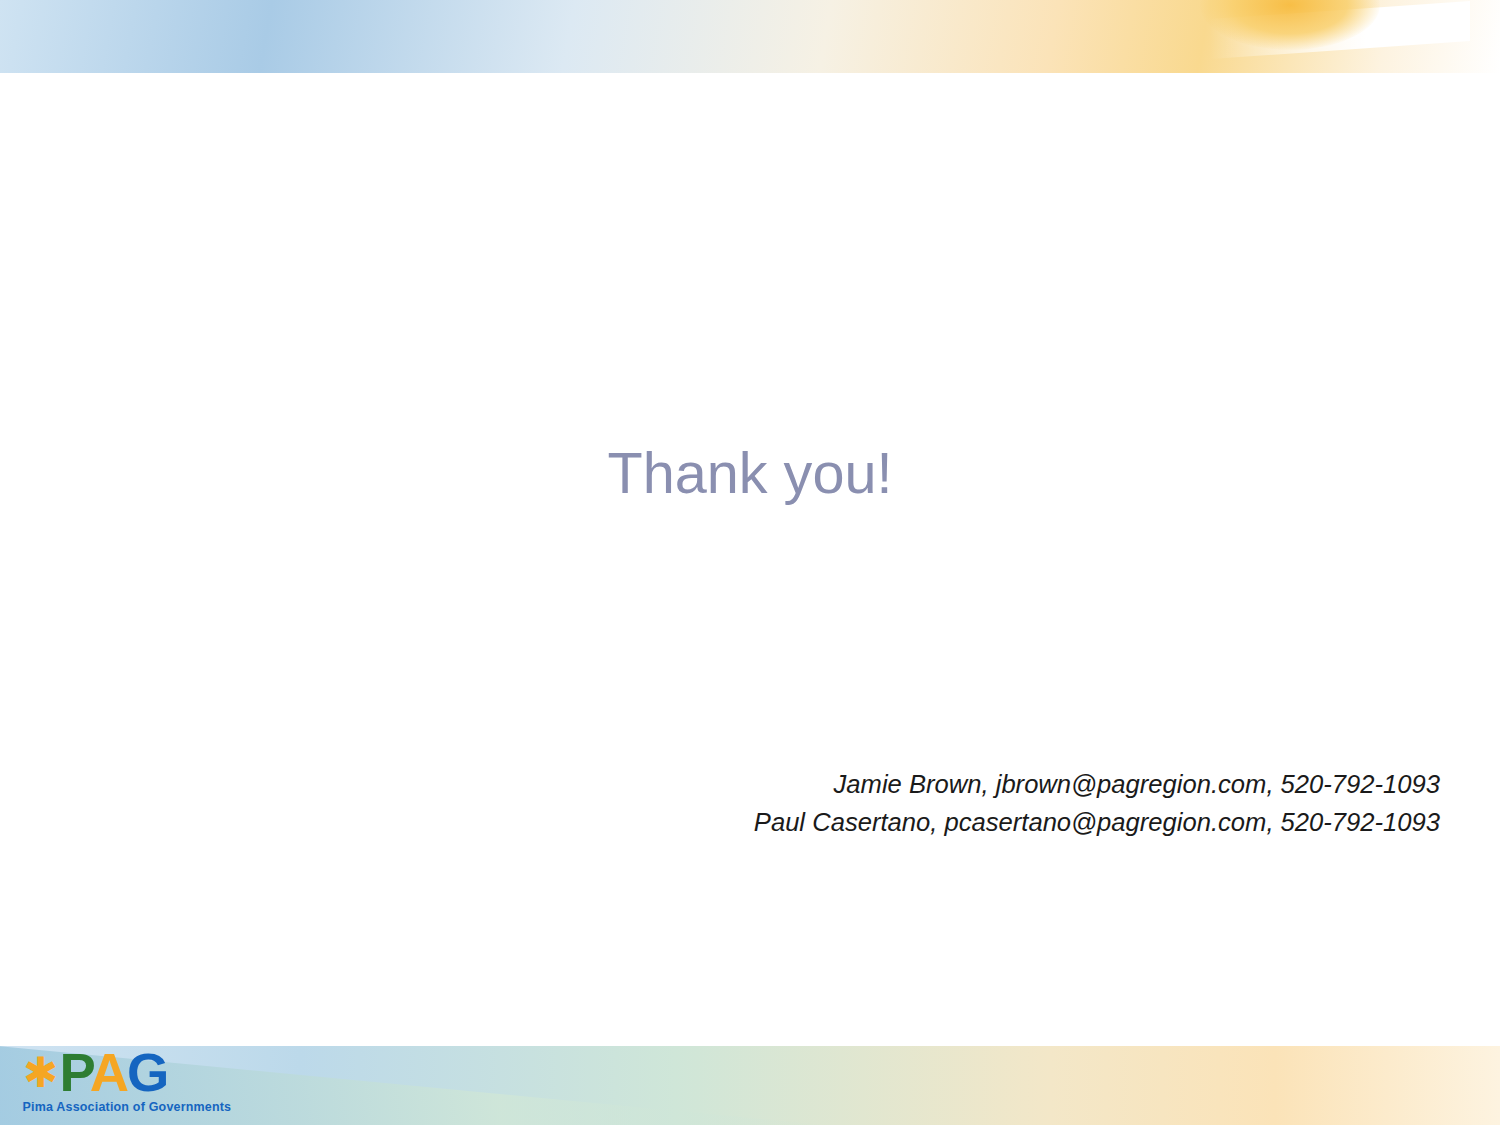Thank you!
Jamie Brown, jbrown@pagregion.com, 520-792-1093
Paul Casertano, pcasertano@pagregion.com, 520-792-1093
✱ PAG
Pima Association of Governments